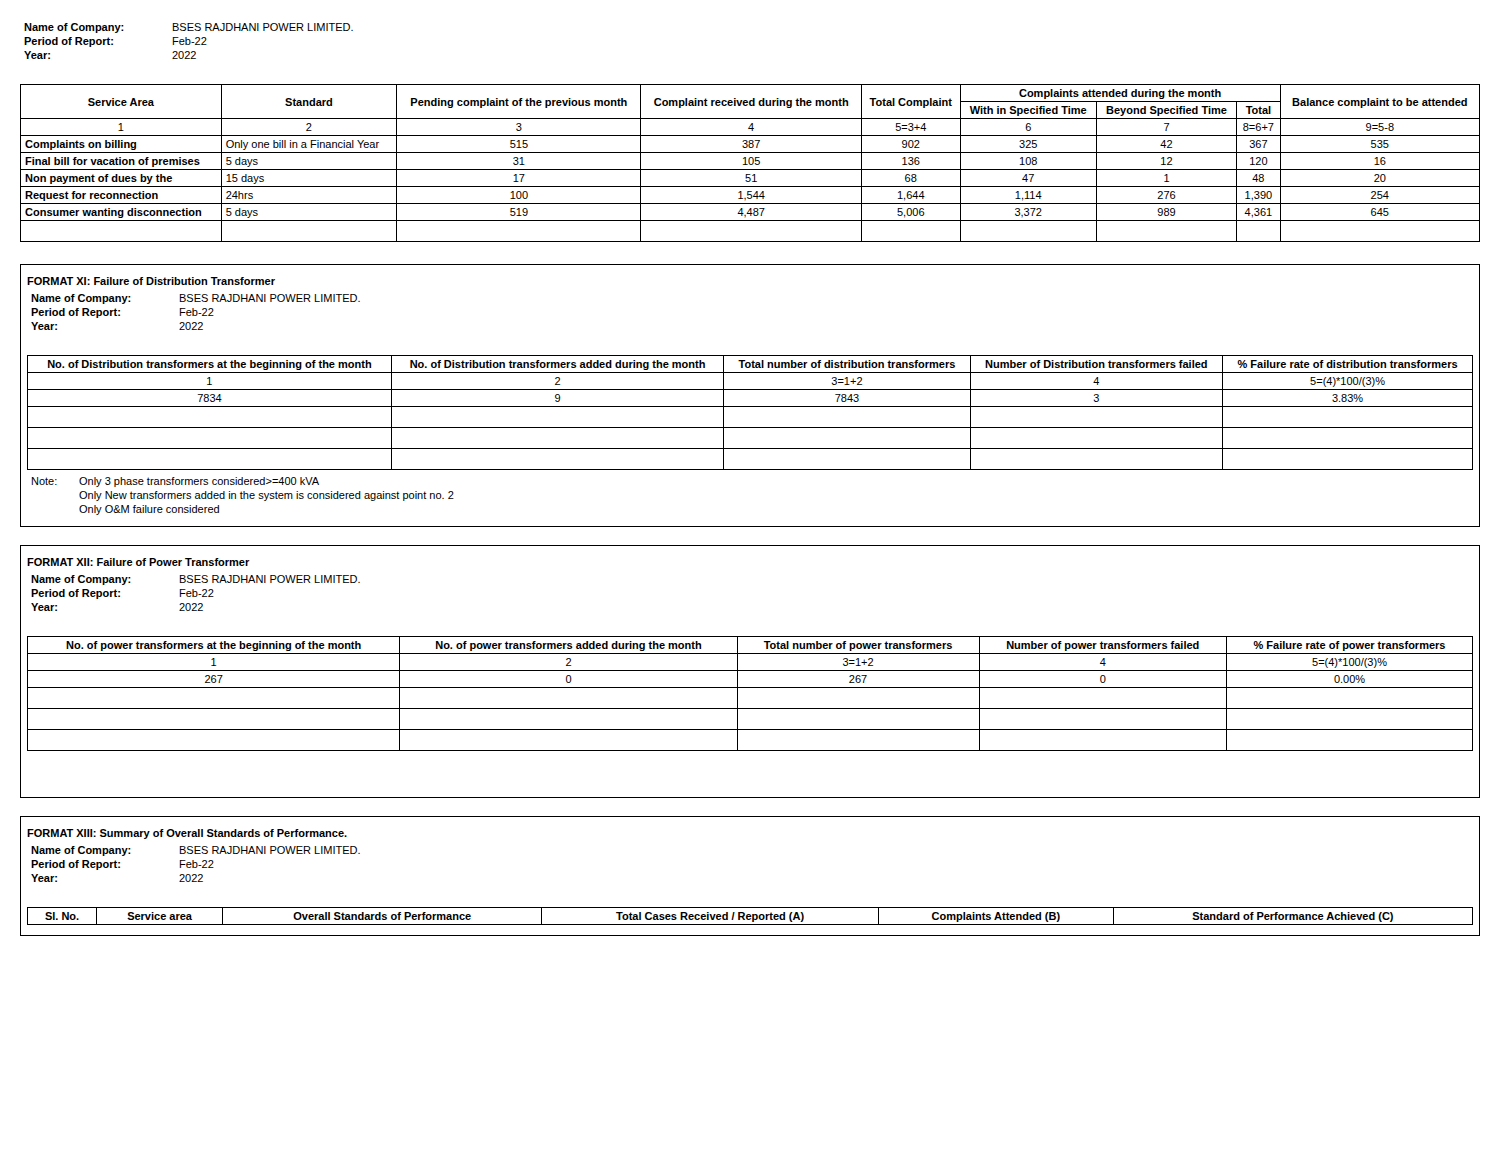| Name of Company: | BSES RAJDHANI POWER LIMITED. |
| Period of Report: | Feb-22 |
| Year: | 2022 |
| Service Area | Standard | Pending complaint of the previous month | Complaint received during the month | Total Complaint | Complaints attended during the month | Balance complaint to be attended |
| --- | --- | --- | --- | --- | --- | --- |
| With in Specified Time | Beyond Specified Time | Total |
| 1 | 2 | 3 | 4 | 5=3+4 | 6 | 7 | 8=6+7 | 9=5-8 |
| Complaints on billing | Only one bill in a Financial Year | 515 | 387 | 902 | 325 | 42 | 367 | 535 |
| Final bill for vacation of premises | 5 days | 31 | 105 | 136 | 108 | 12 | 120 | 16 |
| Non payment of dues by the | 15 days | 17 | 51 | 68 | 47 | 1 | 48 | 20 |
| Request for reconnection | 24hrs | 100 | 1,544 | 1,644 | 1,114 | 276 | 1,390 | 254 |
| Consumer wanting disconnection | 5 days | 519 | 4,487 | 5,006 | 3,372 | 989 | 4,361 | 645 |
FORMAT XI: Failure of Distribution Transformer
| Name of Company: | BSES RAJDHANI POWER LIMITED. |
| Period of Report: | Feb-22 |
| Year: | 2022 |
| No. of Distribution transformers at the beginning of the month | No. of Distribution transformers added during the month | Total number of distribution transformers | Number of Distribution transformers failed | % Failure rate of distribution transformers |
| --- | --- | --- | --- | --- |
| 1 | 2 | 3=1+2 | 4 | 5=(4)*100/(3)% |
| 7834 | 9 | 7843 | 3 | 3.83% |
| Note: | Only 3 phase transformers considered>=400 kVA |
| | Only New transformers added in the system is considered against point no. 2 |
| | Only O&M failure considered |
FORMAT XII: Failure of Power Transformer
| Name of Company: | BSES RAJDHANI POWER LIMITED. |
| Period of Report: | Feb-22 |
| Year: | 2022 |
| No. of power transformers at the beginning of the month | No. of power transformers added during the month | Total number of power transformers | Number of power transformers failed | % Failure rate of power transformers |
| --- | --- | --- | --- | --- |
| 1 | 2 | 3=1+2 | 4 | 5=(4)*100/(3)% |
| 267 | 0 | 267 | 0 | 0.00% |
FORMAT XIII: Summary of Overall Standards of Performance.
| Name of Company: | BSES RAJDHANI POWER LIMITED. |
| Period of Report: | Feb-22 |
| Year: | 2022 |
| Sl. No. | Service area | Overall Standards of Performance | Total Cases Received / Reported (A) | Complaints Attended (B) | Standard of Performance Achieved (C) |
| --- | --- | --- | --- | --- | --- |